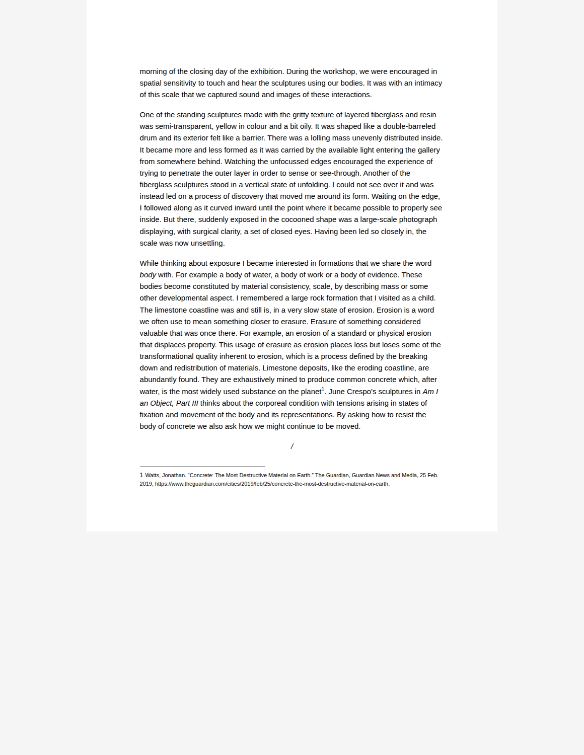morning of the closing day of the exhibition. During the workshop, we were encouraged in spatial sensitivity to touch and hear the sculptures using our bodies. It was with an intimacy of this scale that we captured sound and images of these interactions.
One of the standing sculptures made with the gritty texture of layered fiberglass and resin was semi-transparent, yellow in colour and a bit oily. It was shaped like a double-barreled drum and its exterior felt like a barrier. There was a lolling mass unevenly distributed inside. It became more and less formed as it was carried by the available light entering the gallery from somewhere behind. Watching the unfocussed edges encouraged the experience of trying to penetrate the outer layer in order to sense or see-through. Another of the fiberglass sculptures stood in a vertical state of unfolding. I could not see over it and was instead led on a process of discovery that moved me around its form. Waiting on the edge, I followed along as it curved inward until the point where it became possible to properly see inside. But there, suddenly exposed in the cocooned shape was a large-scale photograph displaying, with surgical clarity, a set of closed eyes. Having been led so closely in, the scale was now unsettling.
While thinking about exposure I became interested in formations that we share the word body with. For example a body of water, a body of work or a body of evidence. These bodies become constituted by material consistency, scale, by describing mass or some other developmental aspect. I remembered a large rock formation that I visited as a child. The limestone coastline was and still is, in a very slow state of erosion. Erosion is a word we often use to mean something closer to erasure. Erasure of something considered valuable that was once there. For example, an erosion of a standard or physical erosion that displaces property. This usage of erasure as erosion places loss but loses some of the transformational quality inherent to erosion, which is a process defined by the breaking down and redistribution of materials. Limestone deposits, like the eroding coastline, are abundantly found. They are exhaustively mined to produce common concrete which, after water, is the most widely used substance on the planet1. June Crespo's sculptures in Am I an Object, Part III thinks about the corporeal condition with tensions arising in states of fixation and movement of the body and its representations. By asking how to resist the body of concrete we also ask how we might continue to be moved.
/
1 Watts, Jonathan. “Concrete: The Most Destructive Material on Earth.” The Guardian, Guardian News and Media, 25 Feb. 2019, https://www.theguardian.com/cities/2019/feb/25/concrete-the-most-destructive-material-on-earth.